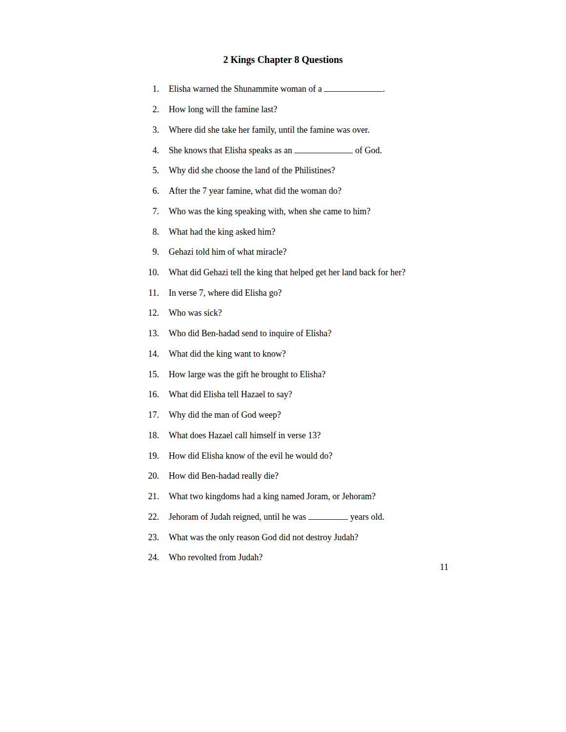2 Kings Chapter 8 Questions
Elisha warned the Shunammite woman of a .
How long will the famine last?
Where did she take her family, until the famine was over.
She knows that Elisha speaks as an of God.
Why did she choose the land of the Philistines?
After the 7 year famine, what did the woman do?
Who was the king speaking with, when she came to him?
What had the king asked him?
Gehazi told him of what miracle?
What did Gehazi tell the king that helped get her land back for her?
In verse 7, where did Elisha go?
Who was sick?
Who did Ben-hadad send to inquire of Elisha?
What did the king want to know?
How large was the gift he brought to Elisha?
What did Elisha tell Hazael to say?
Why did the man of God weep?
What does Hazael call himself in verse 13?
How did Elisha know of the evil he would do?
How did Ben-hadad really die?
What two kingdoms had a king named Joram, or Jehoram?
Jehoram of Judah reigned, until he was years old.
What was the only reason God did not destroy Judah?
Who revolted from Judah?
11